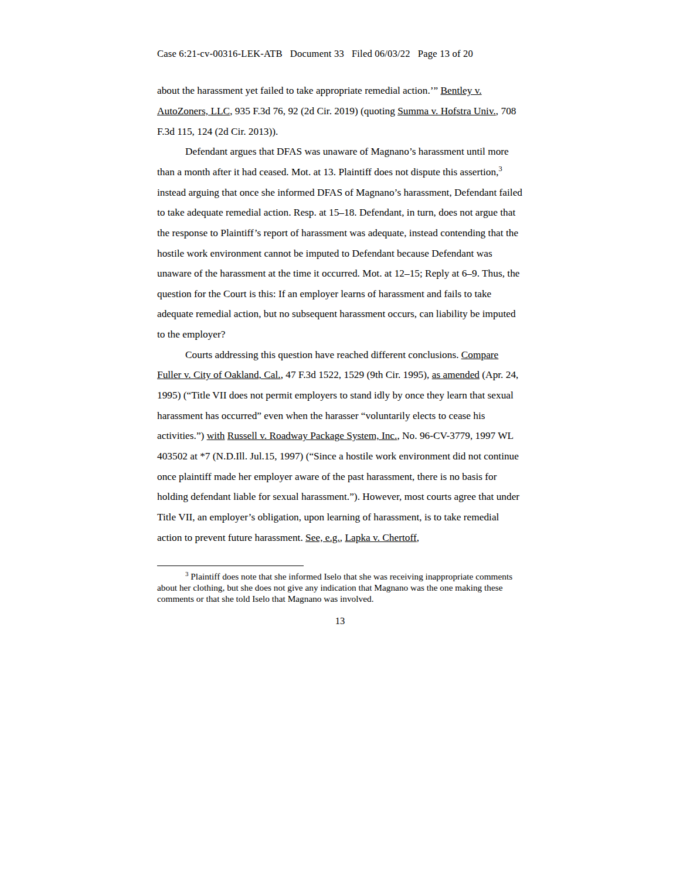Case 6:21-cv-00316-LEK-ATB Document 33 Filed 06/03/22 Page 13 of 20
about the harassment yet failed to take appropriate remedial action.’” Bentley v. AutoZoners, LLC, 935 F.3d 76, 92 (2d Cir. 2019) (quoting Summa v. Hofstra Univ., 708 F.3d 115, 124 (2d Cir. 2013)).
Defendant argues that DFAS was unaware of Magnano’s harassment until more than a month after it had ceased. Mot. at 13. Plaintiff does not dispute this assertion,3 instead arguing that once she informed DFAS of Magnano’s harassment, Defendant failed to take adequate remedial action. Resp. at 15–18. Defendant, in turn, does not argue that the response to Plaintiff’s report of harassment was adequate, instead contending that the hostile work environment cannot be imputed to Defendant because Defendant was unaware of the harassment at the time it occurred. Mot. at 12–15; Reply at 6–9. Thus, the question for the Court is this: If an employer learns of harassment and fails to take adequate remedial action, but no subsequent harassment occurs, can liability be imputed to the employer?
Courts addressing this question have reached different conclusions. Compare Fuller v. City of Oakland, Cal., 47 F.3d 1522, 1529 (9th Cir. 1995), as amended (Apr. 24, 1995) (“Title VII does not permit employers to stand idly by once they learn that sexual harassment has occurred” even when the harasser “voluntarily elects to cease his activities.”) with Russell v. Roadway Package System, Inc., No. 96-CV-3779, 1997 WL 403502 at *7 (N.D.Ill. Jul.15, 1997) (“Since a hostile work environment did not continue once plaintiff made her employer aware of the past harassment, there is no basis for holding defendant liable for sexual harassment.”). However, most courts agree that under Title VII, an employer’s obligation, upon learning of harassment, is to take remedial action to prevent future harassment. See, e.g., Lapka v. Chertoff,
3 Plaintiff does note that she informed Iselo that she was receiving inappropriate comments about her clothing, but she does not give any indication that Magnano was the one making these comments or that she told Iselo that Magnano was involved.
13